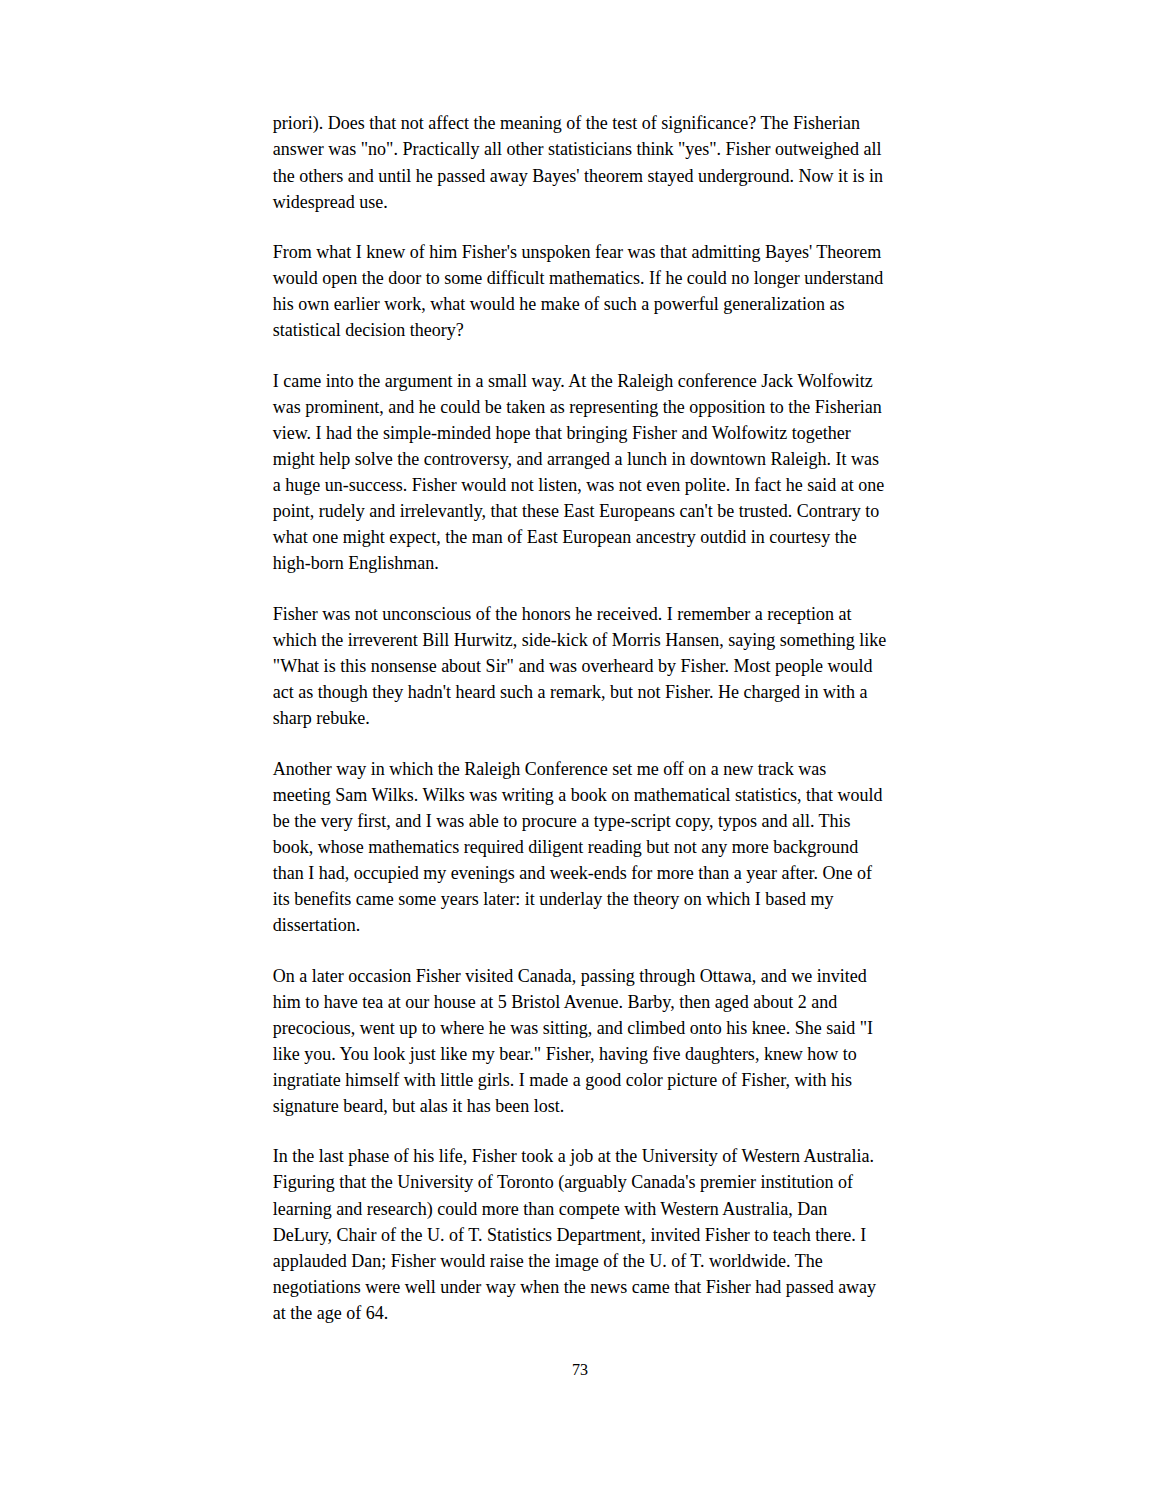priori). Does that not affect the meaning of the test of significance? The Fisherian answer was "no". Practically all other statisticians think "yes". Fisher outweighed all the others and until he passed away Bayes' theorem stayed underground. Now it is in widespread use.
From what I knew of him Fisher's unspoken fear was that admitting Bayes' Theorem would open the door to some difficult mathematics. If he could no longer understand his own earlier work, what would he make of such a powerful generalization as statistical decision theory?
I came into the argument in a small way. At the Raleigh conference Jack Wolfowitz was prominent, and he could be taken as representing the opposition to the Fisherian view. I had the simple-minded hope that bringing Fisher and Wolfowitz together might help solve the controversy, and arranged a lunch in downtown Raleigh. It was a huge un-success. Fisher would not listen, was not even polite. In fact he said at one point, rudely and irrelevantly, that these East Europeans can't be trusted. Contrary to what one might expect, the man of East European ancestry outdid in courtesy the high-born Englishman.
Fisher was not unconscious of the honors he received. I remember a reception at which the irreverent Bill Hurwitz, side-kick of Morris Hansen, saying something like "What is this nonsense about Sir" and was overheard by Fisher. Most people would act as though they hadn't heard such a remark, but not Fisher. He charged in with a sharp rebuke.
Another way in which the Raleigh Conference set me off on a new track was meeting Sam Wilks. Wilks was writing a book on mathematical statistics, that would be the very first, and I was able to procure a type-script copy, typos and all. This book, whose mathematics required diligent reading but not any more background than I had, occupied my evenings and week-ends for more than a year after. One of its benefits came some years later: it underlay the theory on which I based my dissertation.
On a later occasion Fisher visited Canada, passing through Ottawa, and we invited him to have tea at our house at 5 Bristol Avenue. Barby, then aged about 2 and precocious, went up to where he was sitting, and climbed onto his knee. She said "I like you. You look just like my bear." Fisher, having five daughters, knew how to ingratiate himself with little girls. I made a good color picture of Fisher, with his signature beard, but alas it has been lost.
In the last phase of his life, Fisher took a job at the University of Western Australia. Figuring that the University of Toronto (arguably Canada's premier institution of learning and research) could more than compete with Western Australia, Dan DeLury, Chair of the U. of T. Statistics Department, invited Fisher to teach there. I applauded Dan; Fisher would raise the image of the U. of T. worldwide. The negotiations were well under way when the news came that Fisher had passed away at the age of 64.
73